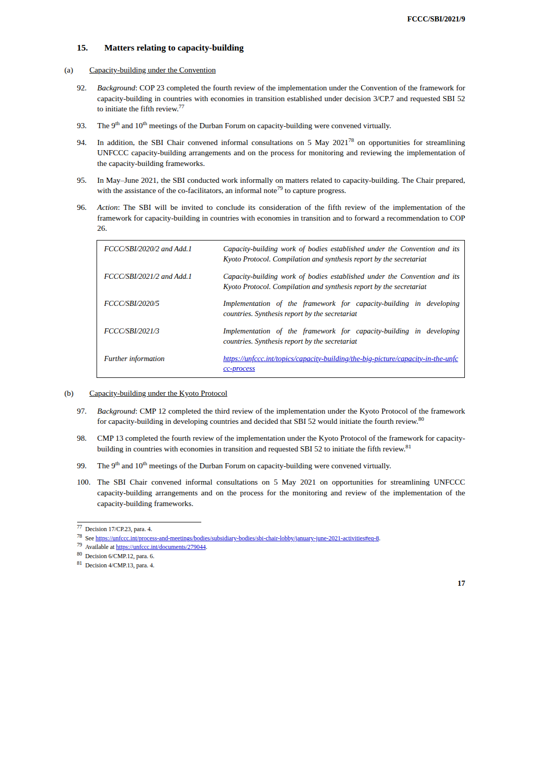FCCC/SBI/2021/9
15. Matters relating to capacity-building
(a) Capacity-building under the Convention
92. Background: COP 23 completed the fourth review of the implementation under the Convention of the framework for capacity-building in countries with economies in transition established under decision 3/CP.7 and requested SBI 52 to initiate the fifth review.77
93. The 9th and 10th meetings of the Durban Forum on capacity-building were convened virtually.
94. In addition, the SBI Chair convened informal consultations on 5 May 202178 on opportunities for streamlining UNFCCC capacity-building arrangements and on the process for monitoring and reviewing the implementation of the capacity-building frameworks.
95. In May–June 2021, the SBI conducted work informally on matters related to capacity-building. The Chair prepared, with the assistance of the co-facilitators, an informal note79 to capture progress.
96. Action: The SBI will be invited to conclude its consideration of the fifth review of the implementation of the framework for capacity-building in countries with economies in transition and to forward a recommendation to COP 26.
| FCCC/SBI/2020/2 and Add.1 | Capacity-building work of bodies established under the Convention and its Kyoto Protocol. Compilation and synthesis report by the secretariat |
| FCCC/SBI/2021/2 and Add.1 | Capacity-building work of bodies established under the Convention and its Kyoto Protocol. Compilation and synthesis report by the secretariat |
| FCCC/SBI/2020/5 | Implementation of the framework for capacity-building in developing countries. Synthesis report by the secretariat |
| FCCC/SBI/2021/3 | Implementation of the framework for capacity-building in developing countries. Synthesis report by the secretariat |
| Further information | https://unfccc.int/topics/capacity-building/the-big-picture/capacity-in-the-unfccc-process |
(b) Capacity-building under the Kyoto Protocol
97. Background: CMP 12 completed the third review of the implementation under the Kyoto Protocol of the framework for capacity-building in developing countries and decided that SBI 52 would initiate the fourth review.80
98. CMP 13 completed the fourth review of the implementation under the Kyoto Protocol of the framework for capacity-building in countries with economies in transition and requested SBI 52 to initiate the fifth review.81
99. The 9th and 10th meetings of the Durban Forum on capacity-building were convened virtually.
100. The SBI Chair convened informal consultations on 5 May 2021 on opportunities for streamlining UNFCCC capacity-building arrangements and on the process for the monitoring and review of the implementation of the capacity-building frameworks.
77 Decision 17/CP.23, para. 4.
78 See https://unfccc.int/process-and-meetings/bodies/subsidiary-bodies/sbi-chair-lobby/january-june-2021-activities#eq-8.
79 Available at https://unfccc.int/documents/279044.
80 Decision 6/CMP.12, para. 6.
81 Decision 4/CMP.13, para. 4.
17